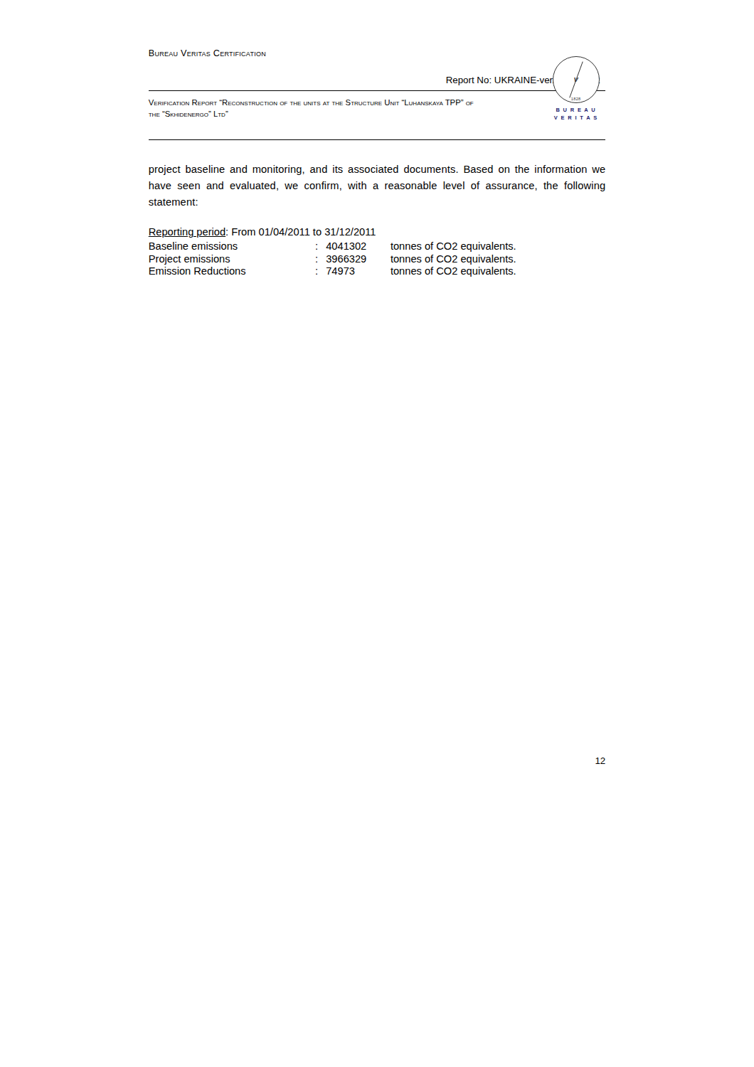Bureau Veritas Certification
Report No: UKRAINE-ver/0421/2012
V
1828
B U R E A U
V E R I T A S
Verification Report “Reconstruction of the units at the Structure Unit “Luhanskaya TPP” of the “Skhidenergo” Ltd”
project baseline and monitoring, and its associated documents. Based on the information we have seen and evaluated, we confirm, with a reasonable level of assurance, the following statement:
Reporting period: From 01/04/2011 to 31/12/2011
| Baseline emissions | : | 4041302 | tonnes of CO2 equivalents. |
| Project emissions | : | 3966329 | tonnes of CO2 equivalents. |
| Emission Reductions | : | 74973 | tonnes of CO2 equivalents. |
12